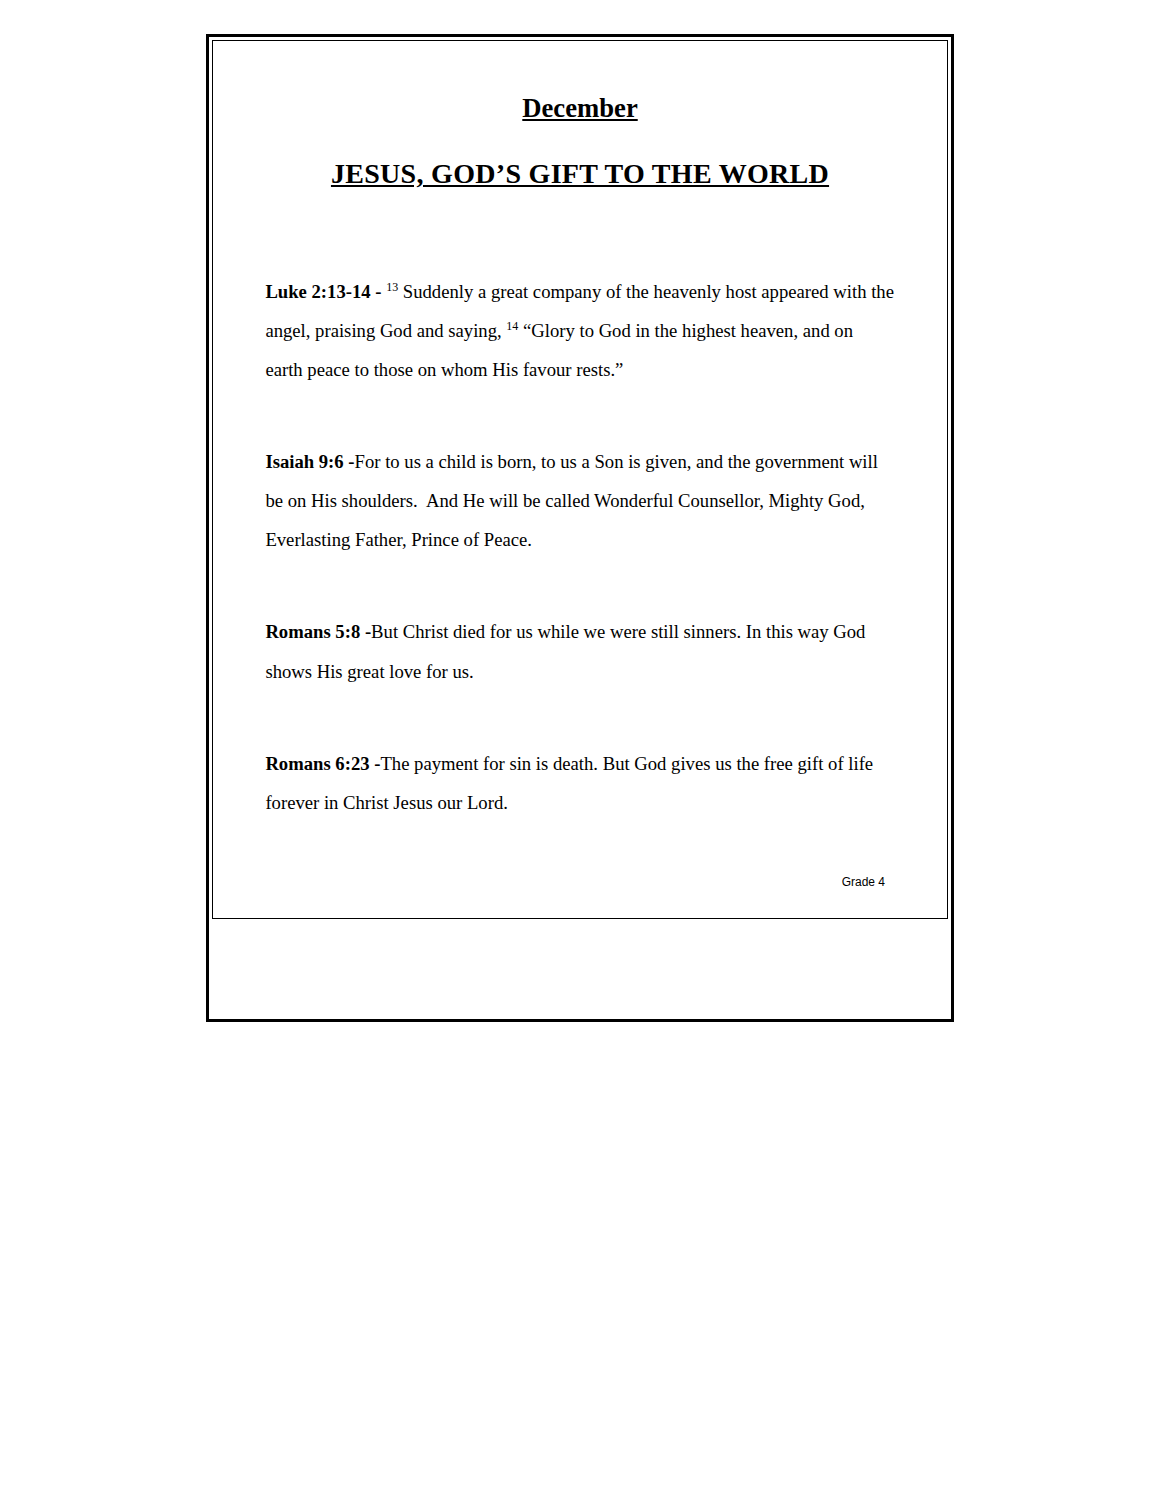December
JESUS, GOD’S GIFT TO THE WORLD
Luke 2:13-14 - 13 Suddenly a great company of the heavenly host appeared with the angel, praising God and saying, 14 “Glory to God in the highest heaven, and on earth peace to those on whom His favour rests.”
Isaiah 9:6 -For to us a child is born, to us a Son is given, and the government will be on His shoulders. And He will be called Wonderful Counsellor, Mighty God, Everlasting Father, Prince of Peace.
Romans 5:8 -But Christ died for us while we were still sinners. In this way God shows His great love for us.
Romans 6:23 -The payment for sin is death. But God gives us the free gift of life forever in Christ Jesus our Lord.
Grade 4